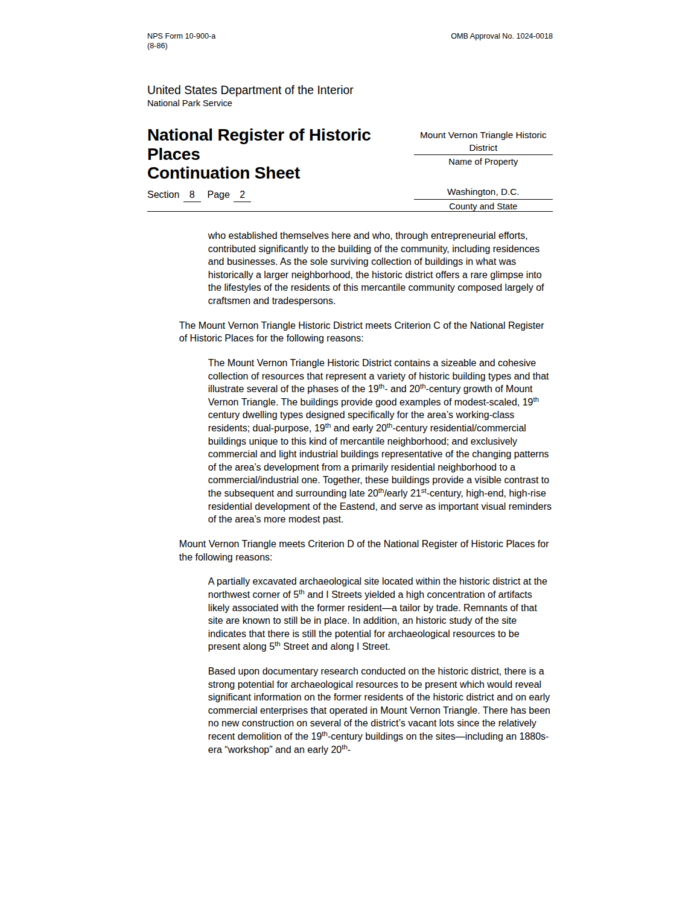NPS Form 10-900-a
(8-86)
OMB Approval No. 1024-0018
United States Department of the Interior
National Park Service
National Register of Historic Places
Continuation Sheet
Mount Vernon Triangle Historic District
Name of Property
Washington, D.C.
County and State
Section 8 Page 2
who established themselves here and who, through entrepreneurial efforts, contributed significantly to the building of the community, including residences and businesses. As the sole surviving collection of buildings in what was historically a larger neighborhood, the historic district offers a rare glimpse into the lifestyles of the residents of this mercantile community composed largely of craftsmen and tradespersons.
The Mount Vernon Triangle Historic District meets Criterion C of the National Register of Historic Places for the following reasons:
The Mount Vernon Triangle Historic District contains a sizeable and cohesive collection of resources that represent a variety of historic building types and that illustrate several of the phases of the 19th- and 20th-century growth of Mount Vernon Triangle. The buildings provide good examples of modest-scaled, 19th century dwelling types designed specifically for the area’s working-class residents; dual-purpose, 19th and early 20th-century residential/commercial buildings unique to this kind of mercantile neighborhood; and exclusively commercial and light industrial buildings representative of the changing patterns of the area’s development from a primarily residential neighborhood to a commercial/industrial one. Together, these buildings provide a visible contrast to the subsequent and surrounding late 20th/early 21st-century, high-end, high-rise residential development of the Eastend, and serve as important visual reminders of the area’s more modest past.
Mount Vernon Triangle meets Criterion D of the National Register of Historic Places for the following reasons:
A partially excavated archaeological site located within the historic district at the northwest corner of 5th and I Streets yielded a high concentration of artifacts likely associated with the former resident—a tailor by trade. Remnants of that site are known to still be in place. In addition, an historic study of the site indicates that there is still the potential for archaeological resources to be present along 5th Street and along I Street.
Based upon documentary research conducted on the historic district, there is a strong potential for archaeological resources to be present which would reveal significant information on the former residents of the historic district and on early commercial enterprises that operated in Mount Vernon Triangle. There has been no new construction on several of the district’s vacant lots since the relatively recent demolition of the 19th-century buildings on the sites—including an 1880s-era “workshop” and an early 20th-